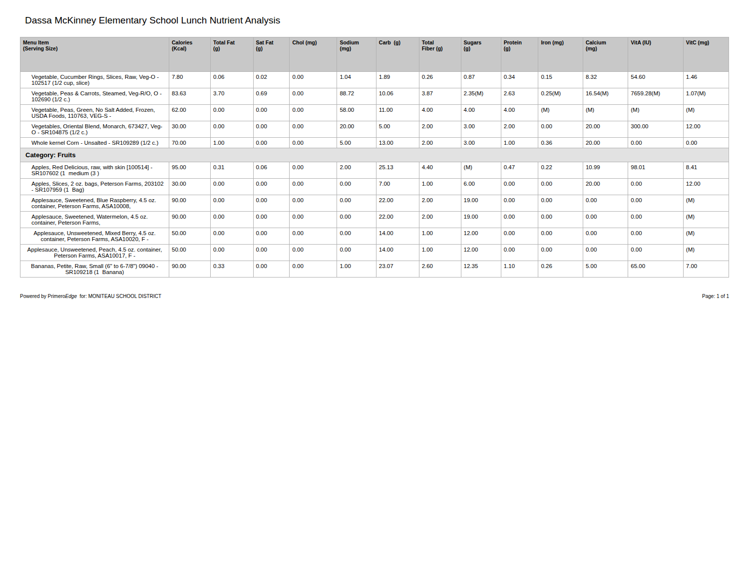Dassa McKinney Elementary School Lunch Nutrient Analysis
| Menu Item (Serving Size) | Calories (Kcal) | Total Fat (g) | Sat Fat (g) | Chol (mg) | Sodium (mg) | Carb (g) | Total Fiber (g) | Sugars (g) | Protein (g) | Iron (mg) | Calcium (mg) | VitA (IU) | VitC (mg) |
| --- | --- | --- | --- | --- | --- | --- | --- | --- | --- | --- | --- | --- | --- |
| Vegetable, Cucumber Rings, Slices, Raw, Veg-O - 102517 (1/2 cup, slice) | 7.80 | 0.06 | 0.02 | 0.00 | 1.04 | 1.89 | 0.26 | 0.87 | 0.34 | 0.15 | 8.32 | 54.60 | 1.46 |
| Vegetable, Peas & Carrots, Steamed, Veg-R/O, O - 102690 (1/2 c.) | 83.63 | 3.70 | 0.69 | 0.00 | 88.72 | 10.06 | 3.87 | 2.35(M) | 2.63 | 0.25(M) | 16.54(M) | 7659.28(M) | 1.07(M) |
| Vegetable, Peas, Green, No Salt Added, Frozen, USDA Foods, 110763, VEG-S - | 62.00 | 0.00 | 0.00 | 0.00 | 58.00 | 11.00 | 4.00 | 4.00 | 4.00 | (M) | (M) | (M) | (M) |
| Vegetables, Oriental Blend, Monarch, 673427, Veg-O - SR104875 (1/2 c.) | 30.00 | 0.00 | 0.00 | 0.00 | 20.00 | 5.00 | 2.00 | 3.00 | 2.00 | 0.00 | 20.00 | 300.00 | 12.00 |
| Whole kernel Corn - Unsalted - SR109289 (1/2 c.) | 70.00 | 1.00 | 0.00 | 0.00 | 5.00 | 13.00 | 2.00 | 3.00 | 1.00 | 0.36 | 20.00 | 0.00 | 0.00 |
| Category: Fruits |
| Apples, Red Delicious, raw, with skin [100514] - SR107602 (1 medium (3 ) | 95.00 | 0.31 | 0.06 | 0.00 | 2.00 | 25.13 | 4.40 | (M) | 0.47 | 0.22 | 10.99 | 98.01 | 8.41 |
| Apples, Slices, 2 oz. bags, Peterson Farms, 203102 - SR107959 (1 Bag) | 30.00 | 0.00 | 0.00 | 0.00 | 0.00 | 7.00 | 1.00 | 6.00 | 0.00 | 0.00 | 20.00 | 0.00 | 12.00 |
| Applesauce, Sweetened, Blue Raspberry, 4.5 oz. container, Peterson Farms, ASA10008, | 90.00 | 0.00 | 0.00 | 0.00 | 0.00 | 22.00 | 2.00 | 19.00 | 0.00 | 0.00 | 0.00 | 0.00 | (M) |
| Applesauce, Sweetened, Watermelon, 4.5 oz. container, Peterson Farms, | 90.00 | 0.00 | 0.00 | 0.00 | 0.00 | 22.00 | 2.00 | 19.00 | 0.00 | 0.00 | 0.00 | 0.00 | (M) |
| Applesauce, Unsweetened, Mixed Berry, 4.5 oz. container, Peterson Farms, ASA10020, F - | 50.00 | 0.00 | 0.00 | 0.00 | 0.00 | 14.00 | 1.00 | 12.00 | 0.00 | 0.00 | 0.00 | 0.00 | (M) |
| Applesauce, Unsweetened, Peach, 4.5 oz. container, Peterson Farms, ASA10017, F - | 50.00 | 0.00 | 0.00 | 0.00 | 0.00 | 14.00 | 1.00 | 12.00 | 0.00 | 0.00 | 0.00 | 0.00 | (M) |
| Bananas, Petite, Raw, Small (6" to 6-7/8") 09040 - SR109218 (1 Banana) | 90.00 | 0.33 | 0.00 | 0.00 | 1.00 | 23.07 | 2.60 | 12.35 | 1.10 | 0.26 | 5.00 | 65.00 | 7.00 |
Powered by PrimeroEdge for: MONITEAU SCHOOL DISTRICT
Page: 1 of 1